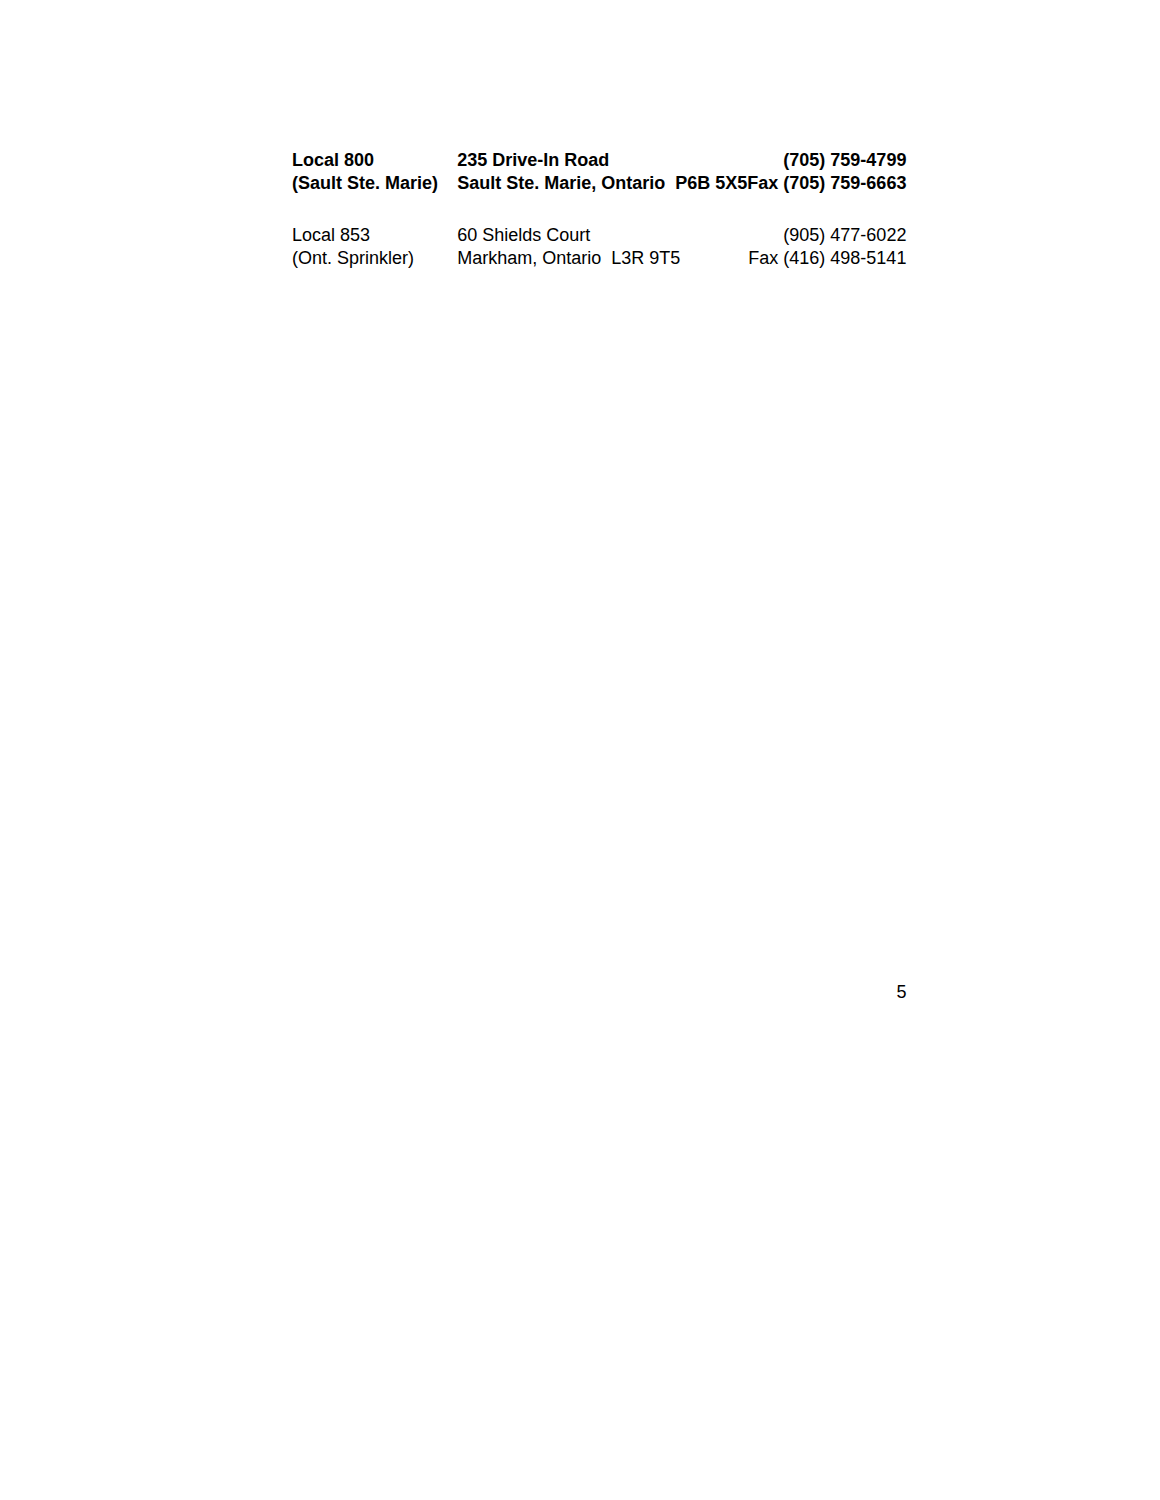| Local 800 | 235 Drive-In Road | (705) 759-4799 |
| (Sault Ste. Marie) | Sault Ste. Marie, Ontario P6B 5X5 | Fax (705) 759-6663 |
| Local 853 | 60 Shields Court | (905) 477-6022 |
| (Ont. Sprinkler) | Markham, Ontario L3R 9T5 | Fax (416) 498-5141 |
5